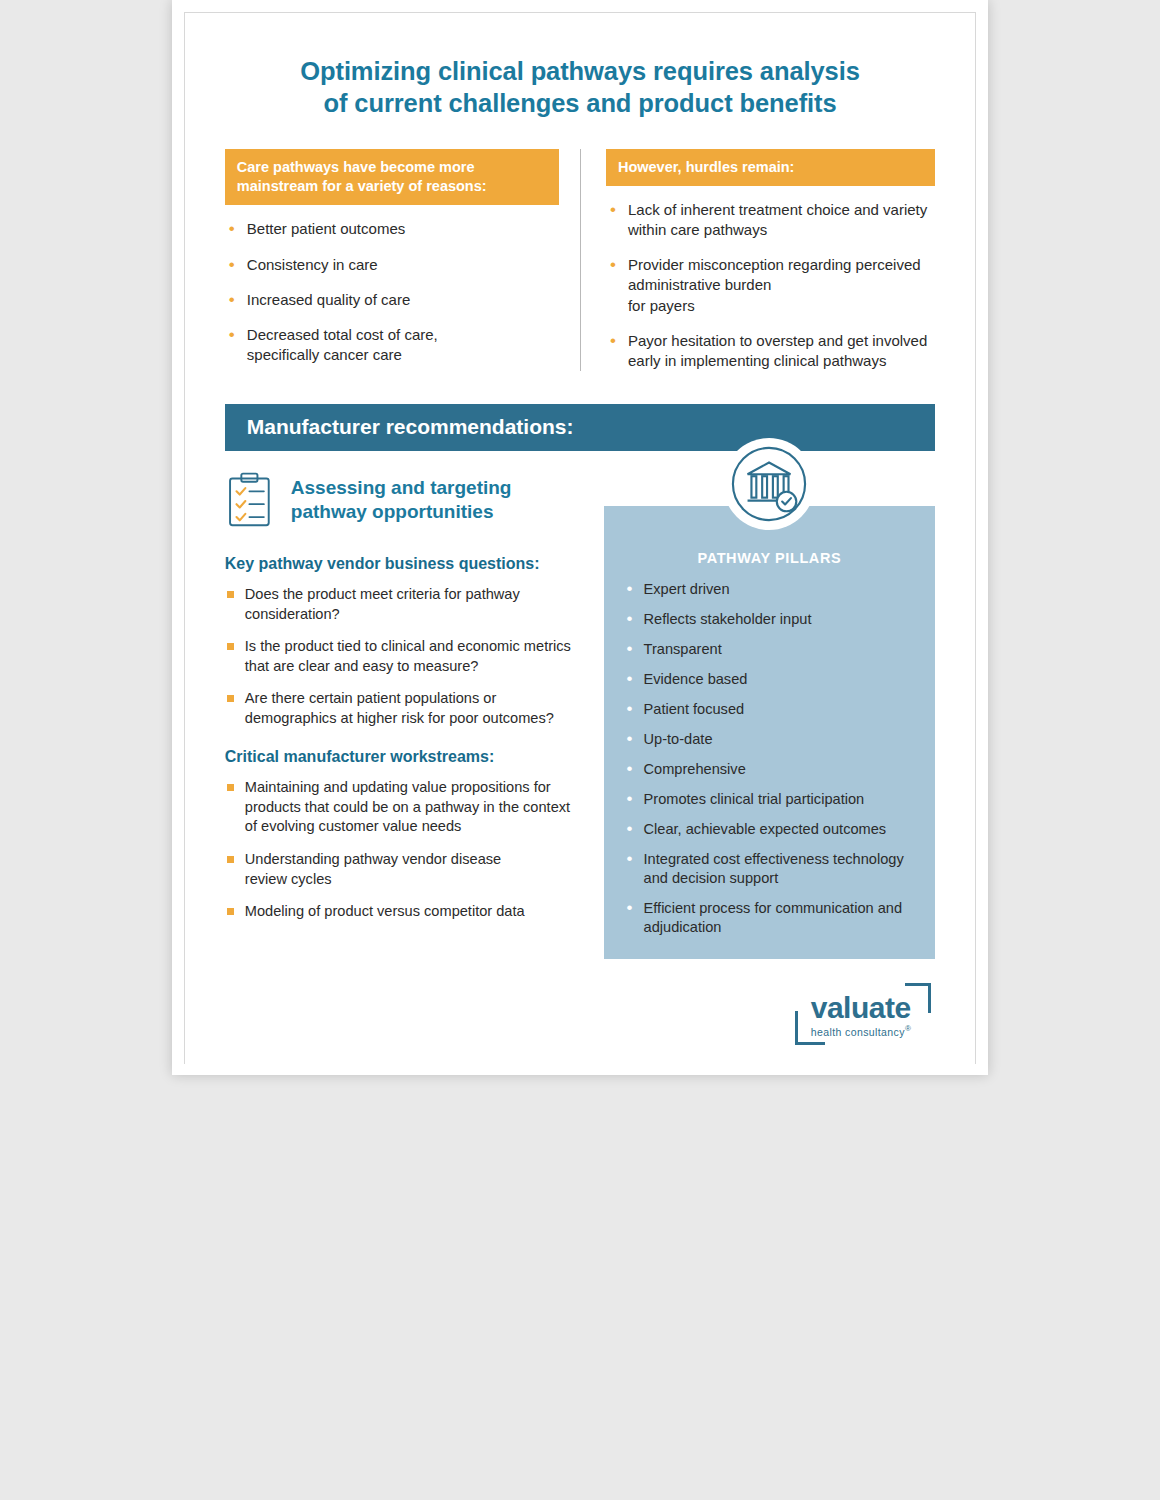Optimizing clinical pathways requires analysis
of current challenges and product benefits
Care pathways have become more
mainstream for a variety of reasons:
Better patient outcomes
Consistency in care
Increased quality of care
Decreased total cost of care,
specifically cancer care
However, hurdles remain:
Lack of inherent treatment choice and variety within care pathways
Provider misconception regarding perceived administrative burden
for payers
Payor hesitation to overstep and get involved early in implementing clinical pathways
Manufacturer recommendations:
Assessing and targeting
pathway opportunities
Key pathway vendor business questions:
Does the product meet criteria for pathway consideration?
Is the product tied to clinical and economic metrics that are clear and easy to measure?
Are there certain patient populations or demographics at higher risk for poor outcomes?
Critical manufacturer workstreams:
Maintaining and updating value propositions for products that could be on a pathway in the context of evolving customer value needs
Understanding pathway vendor disease
review cycles
Modeling of product versus competitor data
PATHWAY PILLARS
Expert driven
Reflects stakeholder input
Transparent
Evidence based
Patient focused
Up-to-date
Comprehensive
Promotes clinical trial participation
Clear, achievable expected outcomes
Integrated cost effectiveness technology and decision support
Efficient process for communication and adjudication
valuate health consultancy®